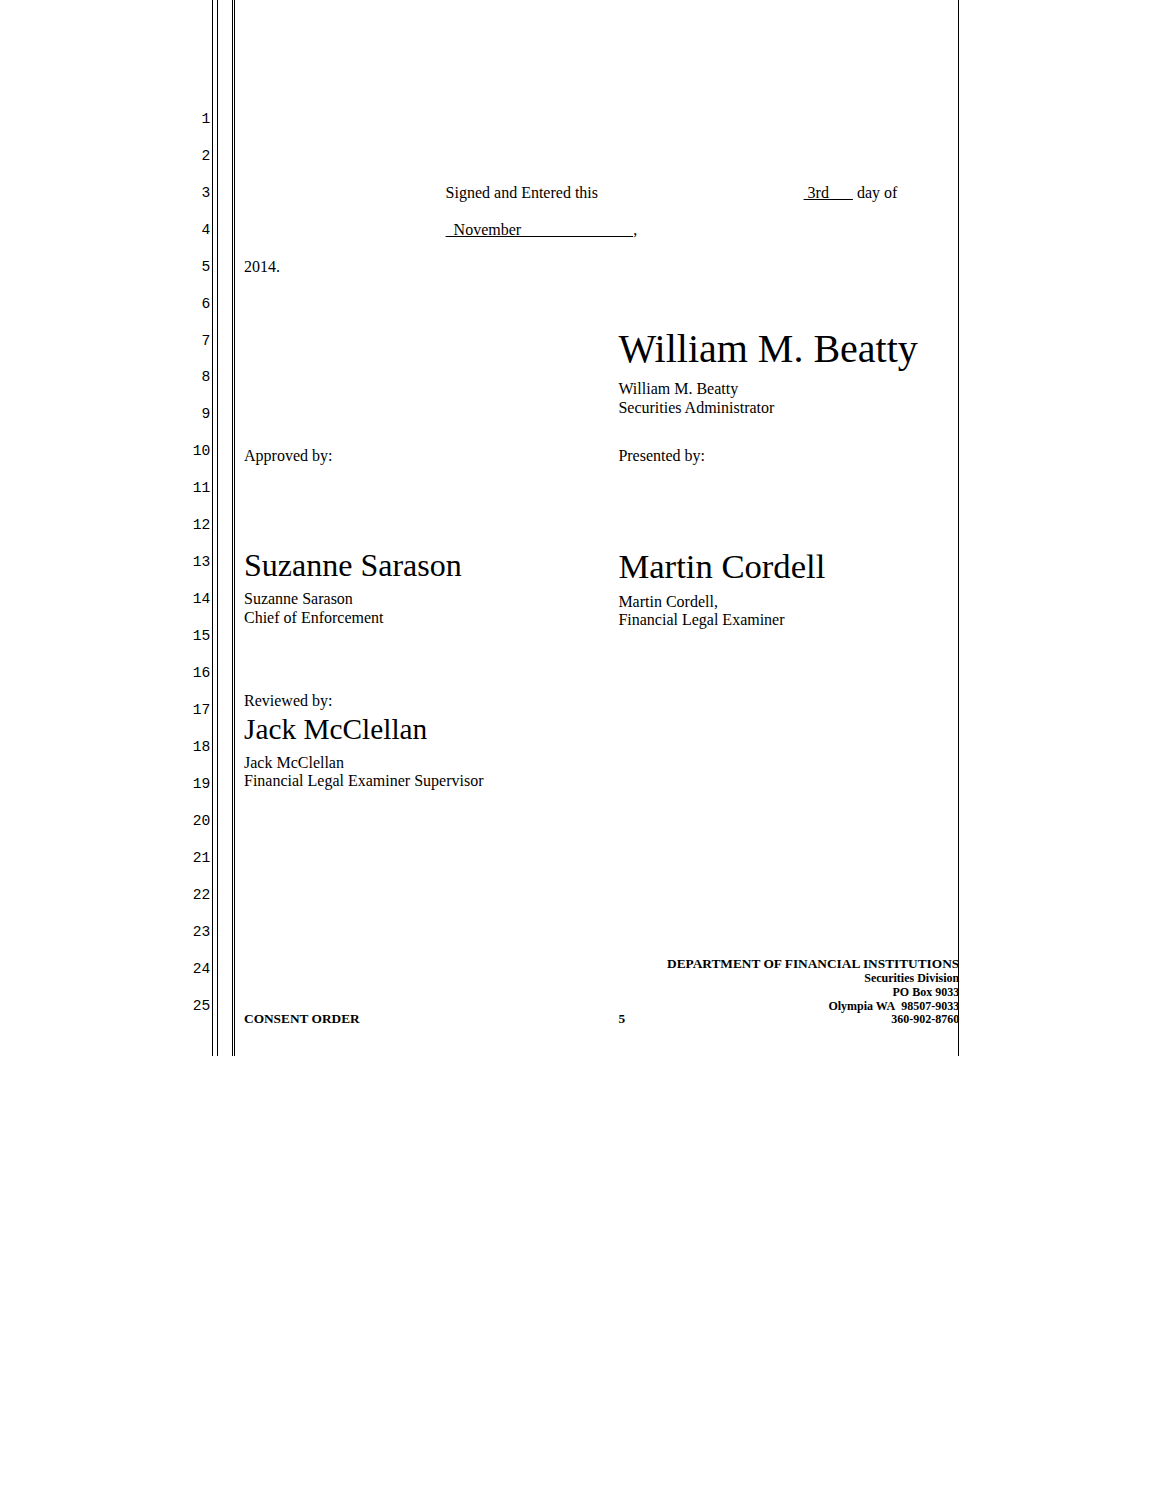1
2
3
4
5
6
7
8
9
10
11
12
13
14
15
16
17
18
19
20
21
22
23
24
25
Signed and Entered this 3rd day of November ,
2014.
William M. Beatty
William M. Beatty
Securities Administrator
Approved by:
Presented by:
Suzanne Sarason
Suzanne Sarason
Chief of Enforcement
Martin Cordell
Martin Cordell,
Financial Legal Examiner
Reviewed by:
Jack McClellan
Jack McClellan
Financial Legal Examiner Supervisor
CONSENT ORDER
5
DEPARTMENT OF FINANCIAL INSTITUTIONS
Securities Division
PO Box 9033
Olympia WA 98507-9033
360-902-8760